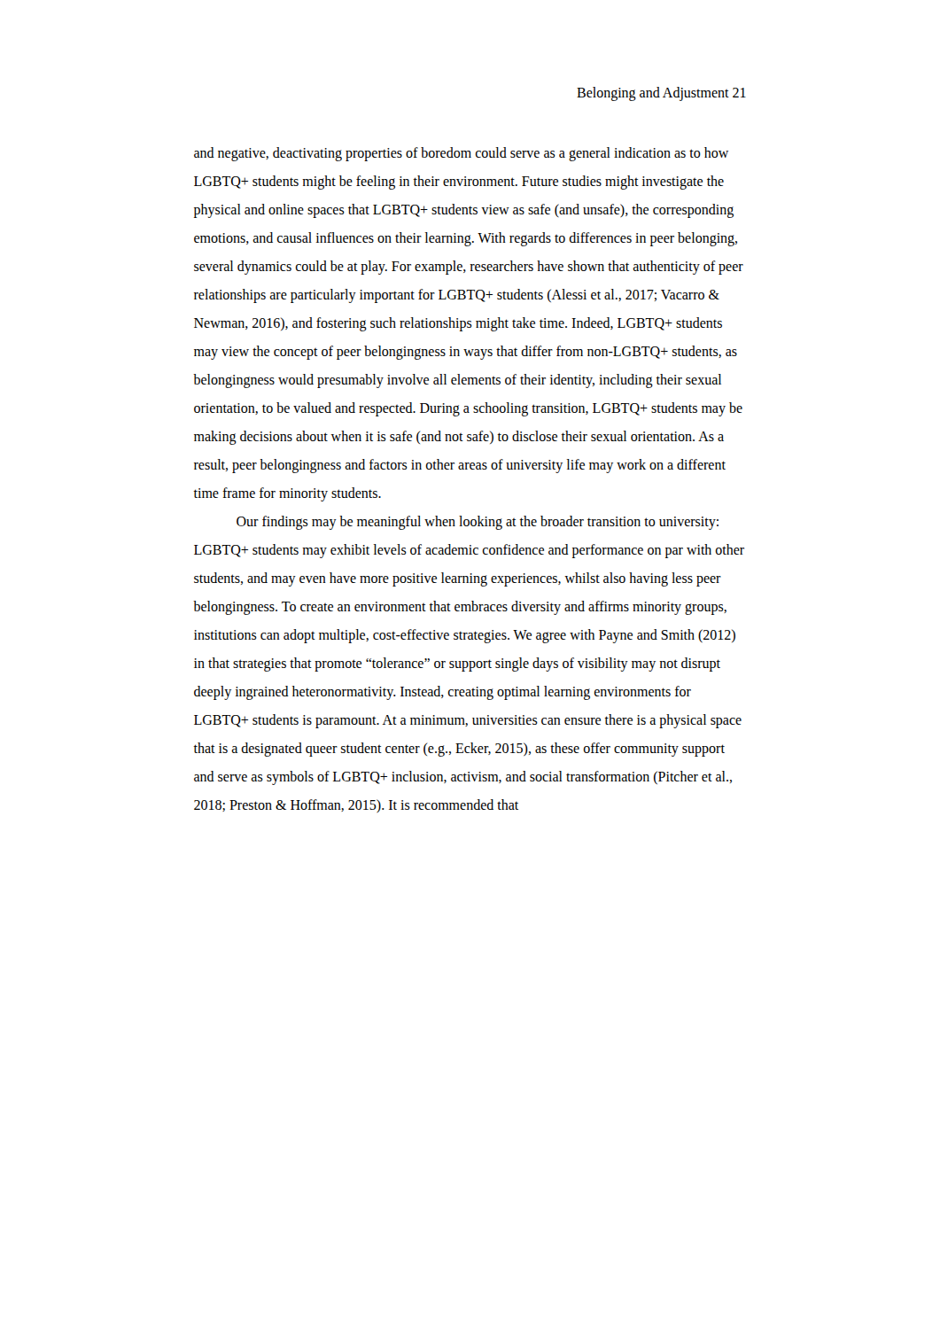Belonging and Adjustment 21
and negative, deactivating properties of boredom could serve as a general indication as to how LGBTQ+ students might be feeling in their environment. Future studies might investigate the physical and online spaces that LGBTQ+ students view as safe (and unsafe), the corresponding emotions, and causal influences on their learning. With regards to differences in peer belonging, several dynamics could be at play. For example, researchers have shown that authenticity of peer relationships are particularly important for LGBTQ+ students (Alessi et al., 2017; Vacarro & Newman, 2016), and fostering such relationships might take time. Indeed, LGBTQ+ students may view the concept of peer belongingness in ways that differ from non-LGBTQ+ students, as belongingness would presumably involve all elements of their identity, including their sexual orientation, to be valued and respected. During a schooling transition, LGBTQ+ students may be making decisions about when it is safe (and not safe) to disclose their sexual orientation. As a result, peer belongingness and factors in other areas of university life may work on a different time frame for minority students.
Our findings may be meaningful when looking at the broader transition to university: LGBTQ+ students may exhibit levels of academic confidence and performance on par with other students, and may even have more positive learning experiences, whilst also having less peer belongingness. To create an environment that embraces diversity and affirms minority groups, institutions can adopt multiple, cost-effective strategies. We agree with Payne and Smith (2012) in that strategies that promote “tolerance” or support single days of visibility may not disrupt deeply ingrained heteronormativity. Instead, creating optimal learning environments for LGBTQ+ students is paramount. At a minimum, universities can ensure there is a physical space that is a designated queer student center (e.g., Ecker, 2015), as these offer community support and serve as symbols of LGBTQ+ inclusion, activism, and social transformation (Pitcher et al., 2018; Preston & Hoffman, 2015). It is recommended that